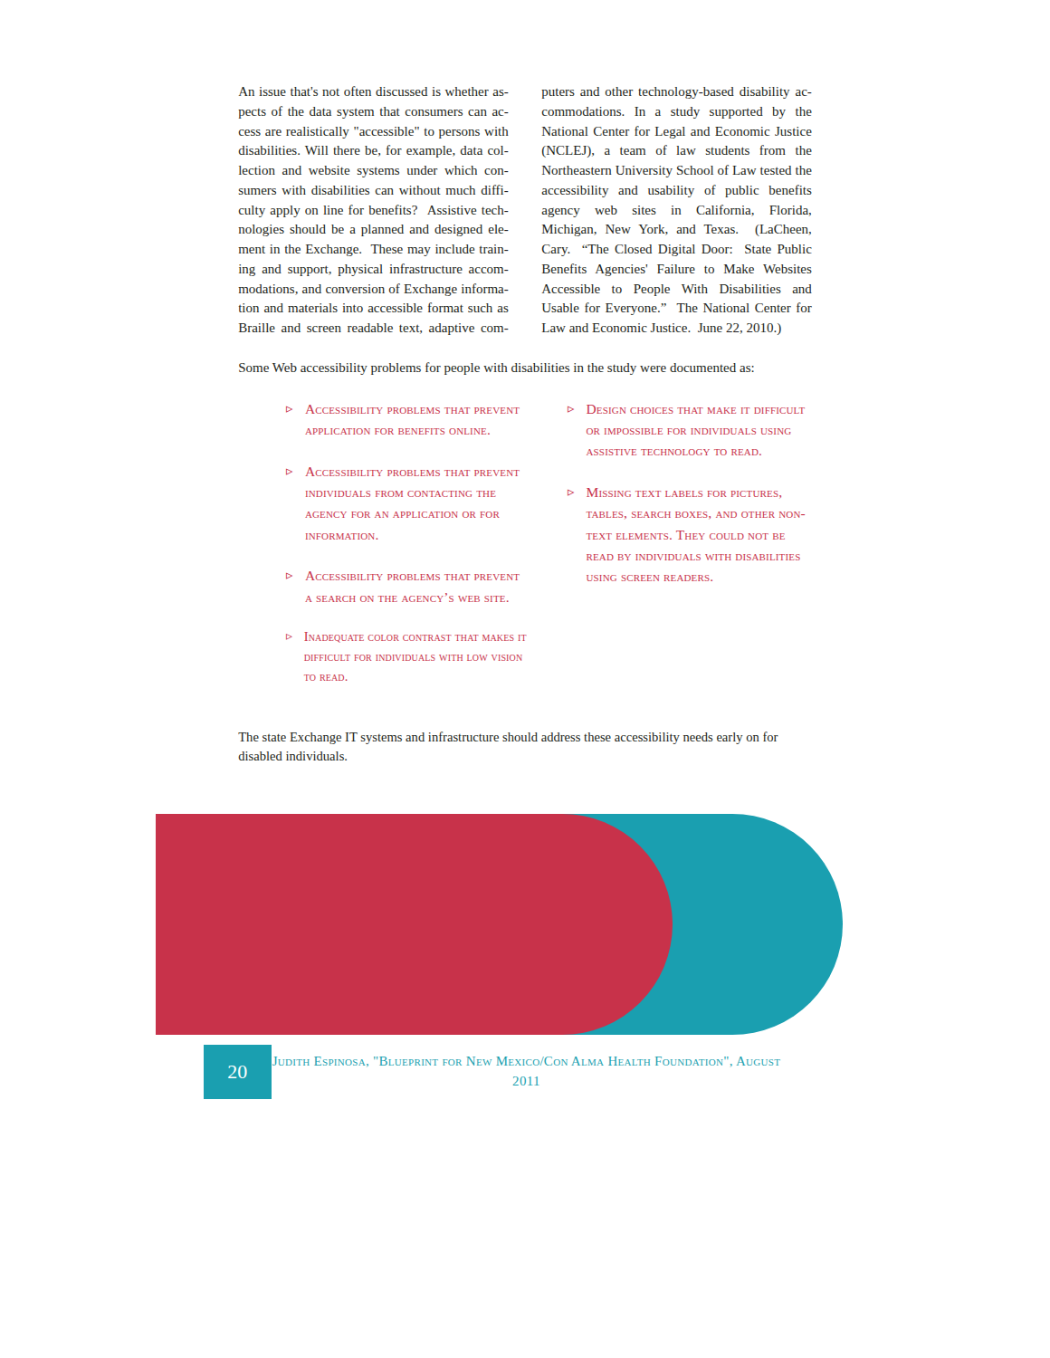An issue that's not often discussed is whether aspects of the data system that consumers can access are realistically "accessible" to persons with disabilities. Will there be, for example, data collection and website systems under which consumers with disabilities can without much difficulty apply on line for benefits? Assistive technologies should be a planned and designed element in the Exchange. These may include training and support, physical infrastructure accommodations, and conversion of Exchange information and materials into accessible format such as Braille and screen readable text, adaptive computers and other technology-based disability accommodations. In a study supported by the National Center for Legal and Economic Justice (NCLEJ), a team of law students from the Northeastern University School of Law tested the accessibility and usability of public benefits agency web sites in California, Florida, Michigan, New York, and Texas. (LaCheen, Cary. “The Closed Digital Door: State Public Benefits Agencies' Failure to Make Websites Accessible to People With Disabilities and Usable for Everyone.” The National Center for Law and Economic Justice. June 22, 2010.)
Some Web accessibility problems for people with disabilities in the study were documented as:
Accessibility problems that prevent application for benefits online.
Accessibility problems that prevent individuals from contacting the agency for an application or for information.
Accessibility problems that prevent a search on the agency’s web site.
Inadequate color contrast that makes it difficult for individuals with low vision to read.
Design choices that make it difficult or impossible for individuals using assistive technology to read.
Missing text labels for pictures, tables, search boxes, and other non-text elements. They could not be read by individuals with disabilities using screen readers.
The state Exchange IT systems and infrastructure should address these accessibility needs early on for disabled individuals.
20
Judith Espinosa, "Blueprint for New Mexico/Con Alma Health Foundation", August 2011